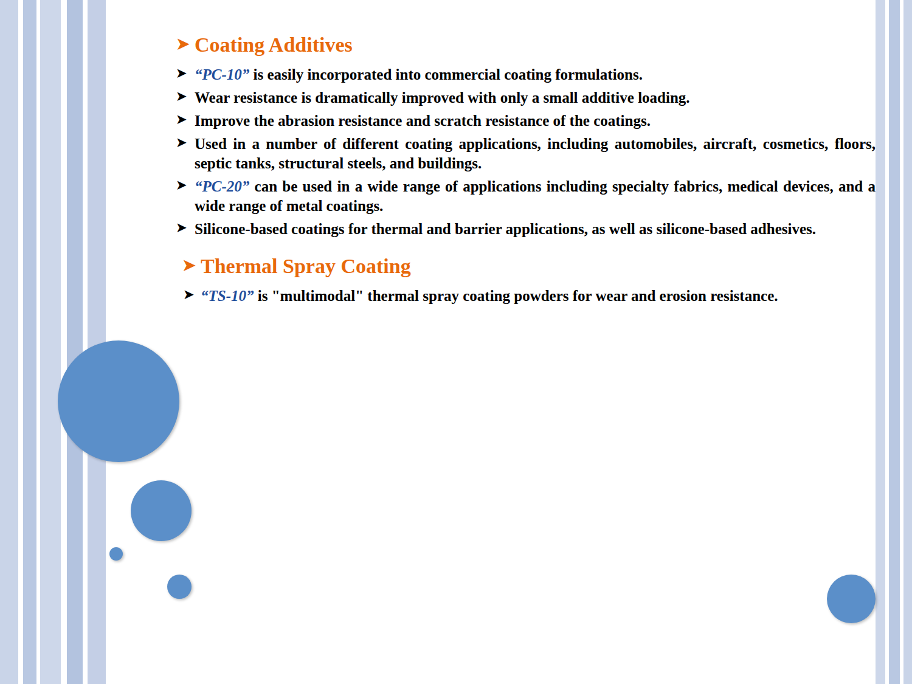Coating Additives
“PC-10” is easily incorporated into commercial coating formulations.
Wear resistance is dramatically improved with only a small additive loading.
Improve the abrasion resistance and scratch resistance of the coatings.
Used in a number of different coating applications, including automobiles, aircraft, cosmetics, floors, septic tanks, structural steels, and buildings.
“PC-20” can be used in a wide range of applications including specialty fabrics, medical devices, and a wide range of metal coatings.
Silicone-based coatings for thermal and barrier applications, as well as silicone-based adhesives.
Thermal Spray Coating
“TS-10” is "multimodal" thermal spray coating powders for wear and erosion resistance.